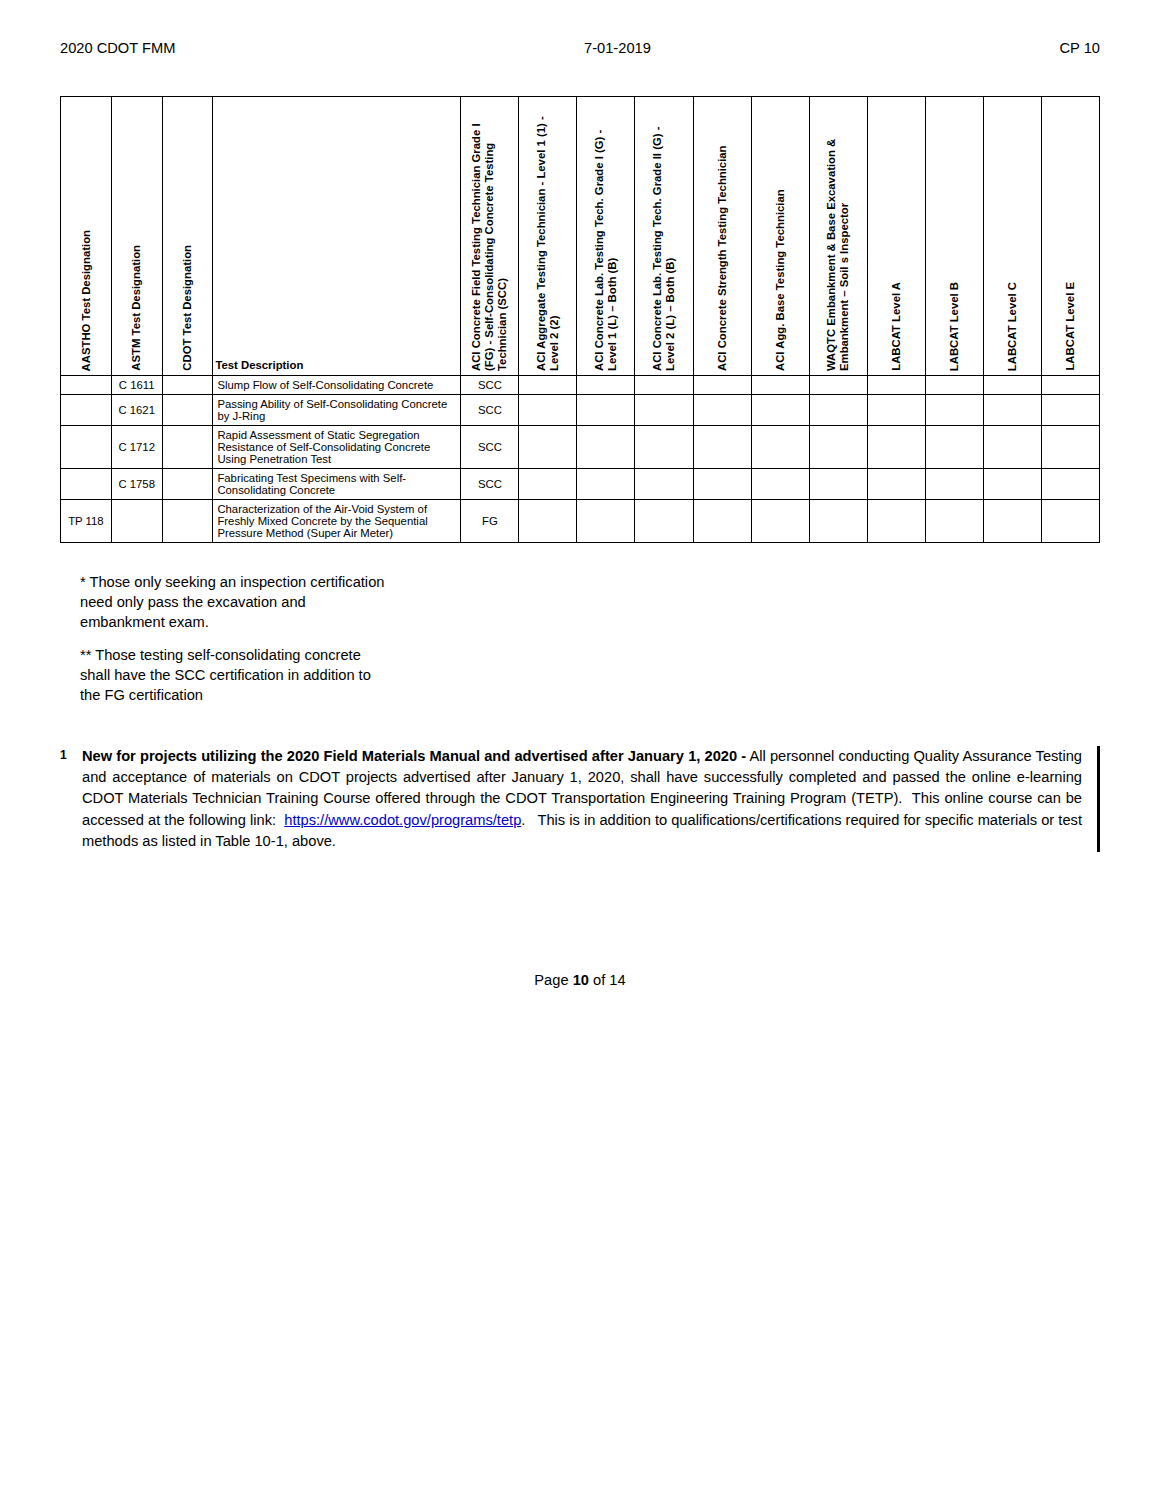2020 CDOT FMM
7-01-2019
CP 10
| AASTHO Test Designation | ASTM Test Designation | CDOT Test Designation | Test Description | ACI Concrete Field Testing Technician Grade I (FG) - Self-Consolidating Concrete Testing Technician (SCC) | ACI Aggregate Testing Technician - Level 1 (1) - Level 2 (2) | ACI Concrete Lab. Testing Tech. Grade I (G) - Level 1 (L) – Both (B) | ACI Concrete Lab. Testing Tech. Grade II (G) - Level 2 (L) – Both (B) | ACI Concrete Strength Testing Technician | ACI Agg. Base Testing Technician | WAQTC Embankment & Base Excavation & Embankment – Soil s Inspector | LABCAT Level A | LABCAT Level B | LABCAT Level C | LABCAT Level E |
| --- | --- | --- | --- | --- | --- | --- | --- | --- | --- | --- | --- | --- | --- | --- |
| | C 1611 | | Slump Flow of Self-Consolidating Concrete | SCC | | | | | | | | | | |
| | C 1621 | | Passing Ability of Self-Consolidating Concrete by J-Ring | SCC | | | | | | | | | | |
| | C 1712 | | Rapid Assessment of Static Segregation Resistance of Self-Consolidating Concrete Using Penetration Test | SCC | | | | | | | | | | |
| | C 1758 | | Fabricating Test Specimens with Self-Consolidating Concrete | SCC | | | | | | | | | | |
| TP 118 | | | Characterization of the Air-Void System of Freshly Mixed Concrete by the Sequential Pressure Method (Super Air Meter) | FG | | | | | | | | | | |
* Those only seeking an inspection certification
need only pass the excavation and
embankment exam.
** Those testing self-consolidating concrete
shall have the SCC certification in addition to
the FG certification
1
New for projects utilizing the 2020 Field Materials Manual and advertised after January 1, 2020 - All personnel conducting Quality Assurance Testing and acceptance of materials on CDOT projects advertised after January 1, 2020, shall have successfully completed and passed the online e-learning CDOT Materials Technician Training Course offered through the CDOT Transportation Engineering Training Program (TETP). This online course can be accessed at the following link: https://www.codot.gov/programs/tetp. This is in addition to qualifications/certifications required for specific materials or test methods as listed in Table 10-1, above.
Page 10 of 14